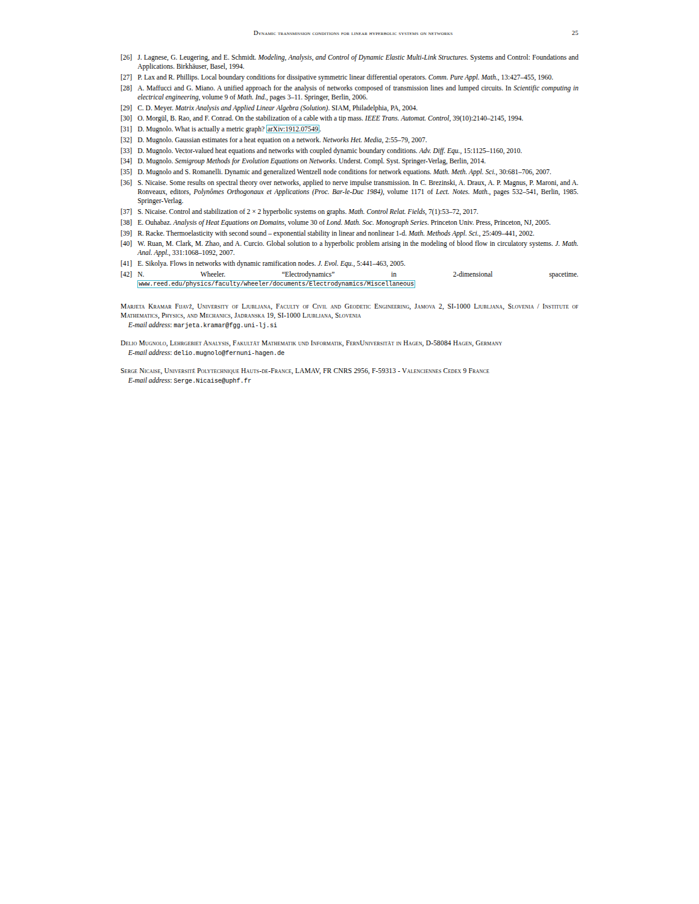Dynamic transmission conditions for linear hyperbolic systems on networks 25
[26] J. Lagnese, G. Leugering, and E. Schmidt. Modeling, Analysis, and Control of Dynamic Elastic Multi-Link Structures. Systems and Control: Foundations and Applications. Birkhäuser, Basel, 1994.
[27] P. Lax and R. Phillips. Local boundary conditions for dissipative symmetric linear differential operators. Comm. Pure Appl. Math., 13:427–455, 1960.
[28] A. Maffucci and G. Miano. A unified approach for the analysis of networks composed of transmission lines and lumped circuits. In Scientific computing in electrical engineering, volume 9 of Math. Ind., pages 3–11. Springer, Berlin, 2006.
[29] C. D. Meyer. Matrix Analysis and Applied Linear Algebra (Solution). SIAM, Philadelphia, PA, 2004.
[30] O. Morgül, B. Rao, and F. Conrad. On the stabilization of a cable with a tip mass. IEEE Trans. Automat. Control, 39(10):2140–2145, 1994.
[31] D. Mugnolo. What is actually a metric graph? arXiv:1912.07549.
[32] D. Mugnolo. Gaussian estimates for a heat equation on a network. Networks Het. Media, 2:55–79, 2007.
[33] D. Mugnolo. Vector-valued heat equations and networks with coupled dynamic boundary conditions. Adv. Diff. Equ., 15:1125–1160, 2010.
[34] D. Mugnolo. Semigroup Methods for Evolution Equations on Networks. Underst. Compl. Syst. Springer-Verlag, Berlin, 2014.
[35] D. Mugnolo and S. Romanelli. Dynamic and generalized Wentzell node conditions for network equations. Math. Meth. Appl. Sci., 30:681–706, 2007.
[36] S. Nicaise. Some results on spectral theory over networks, applied to nerve impulse transmission. In C. Brezinski, A. Draux, A. P. Magnus, P. Maroni, and A. Ronveaux, editors, Polynômes Orthogonaux et Applications (Proc. Bar-le-Duc 1984), volume 1171 of Lect. Notes. Math., pages 532–541, Berlin, 1985. Springer-Verlag.
[37] S. Nicaise. Control and stabilization of 2 × 2 hyperbolic systems on graphs. Math. Control Relat. Fields, 7(1):53–72, 2017.
[38] E. Ouhabaz. Analysis of Heat Equations on Domains, volume 30 of Lond. Math. Soc. Monograph Series. Princeton Univ. Press, Princeton, NJ, 2005.
[39] R. Racke. Thermoelasticity with second sound – exponential stability in linear and nonlinear 1-d. Math. Methods Appl. Sci., 25:409–441, 2002.
[40] W. Ruan, M. Clark, M. Zhao, and A. Curcio. Global solution to a hyperbolic problem arising in the modeling of blood flow in circulatory systems. J. Math. Anal. Appl., 331:1068–1092, 2007.
[41] E. Sikolya. Flows in networks with dynamic ramification nodes. J. Evol. Equ., 5:441–463, 2005.
[42] N. Wheeler. “Electrodynamics” in 2-dimensional spacetime. www.reed.edu/physics/faculty/wheeler/documents/Electrodynamics/Miscellaneous
Marjeta Kramar Fijavž, University of Ljubljana, Faculty of Civil and Geodetic Engineering, Jamova 2, SI-1000 Ljubljana, Slovenia / Institute of Mathematics, Physics, and Mechanics, Jadranska 19, SI-1000 Ljubljana, Slovenia E-mail address: marjeta.kramar@fgg.uni-lj.si
Delio Mugnolo, Lehrgebiet Analysis, Fakultät Mathematik und Informatik, FernUniversität in Hagen, D-58084 Hagen, Germany E-mail address: delio.mugnolo@fernuni-hagen.de
Serge Nicaise, Université Polytechnique Hauts-de-France, LAMAV, FR CNRS 2956, F-59313 - Valenciennes Cedex 9 France E-mail address: Serge.Nicaise@uphf.fr